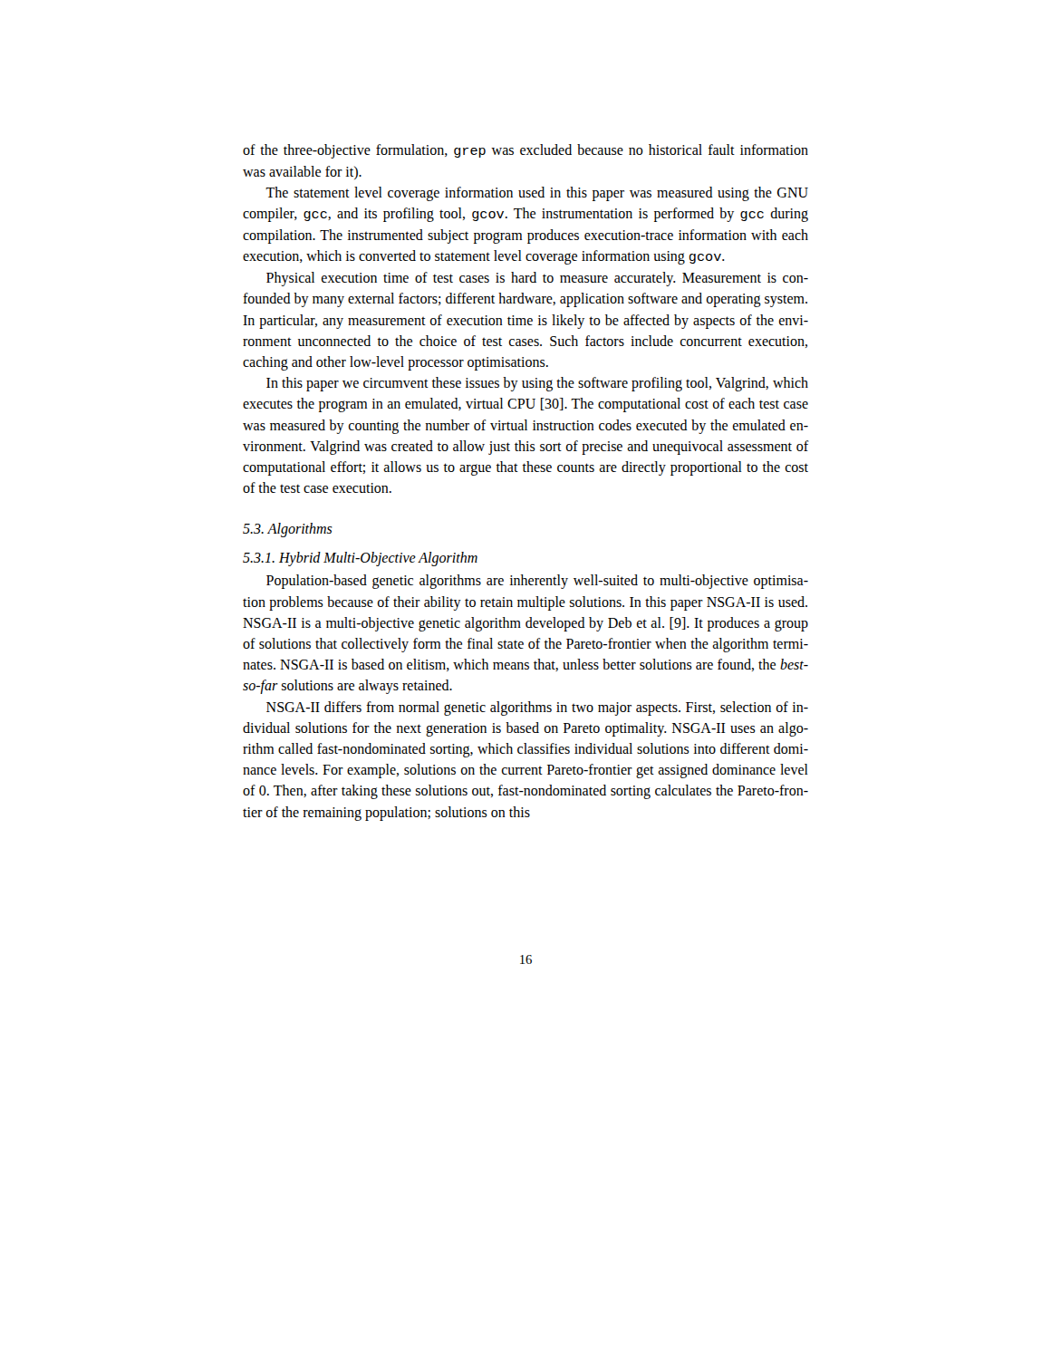of the three-objective formulation, grep was excluded because no historical fault information was available for it).
The statement level coverage information used in this paper was measured using the GNU compiler, gcc, and its profiling tool, gcov. The instrumentation is performed by gcc during compilation. The instrumented subject program produces execution-trace information with each execution, which is converted to statement level coverage information using gcov.
Physical execution time of test cases is hard to measure accurately. Measurement is confounded by many external factors; different hardware, application software and operating system. In particular, any measurement of execution time is likely to be affected by aspects of the environment unconnected to the choice of test cases. Such factors include concurrent execution, caching and other low-level processor optimisations.
In this paper we circumvent these issues by using the software profiling tool, Valgrind, which executes the program in an emulated, virtual CPU [30]. The computational cost of each test case was measured by counting the number of virtual instruction codes executed by the emulated environment. Valgrind was created to allow just this sort of precise and unequivocal assessment of computational effort; it allows us to argue that these counts are directly proportional to the cost of the test case execution.
5.3. Algorithms
5.3.1. Hybrid Multi-Objective Algorithm
Population-based genetic algorithms are inherently well-suited to multi-objective optimisation problems because of their ability to retain multiple solutions. In this paper NSGA-II is used. NSGA-II is a multi-objective genetic algorithm developed by Deb et al. [9]. It produces a group of solutions that collectively form the final state of the Pareto-frontier when the algorithm terminates. NSGA-II is based on elitism, which means that, unless better solutions are found, the best-so-far solutions are always retained.
NSGA-II differs from normal genetic algorithms in two major aspects. First, selection of individual solutions for the next generation is based on Pareto optimality. NSGA-II uses an algorithm called fast-nondominated sorting, which classifies individual solutions into different dominance levels. For example, solutions on the current Pareto-frontier get assigned dominance level of 0. Then, after taking these solutions out, fast-nondominated sorting calculates the Pareto-frontier of the remaining population; solutions on this
16